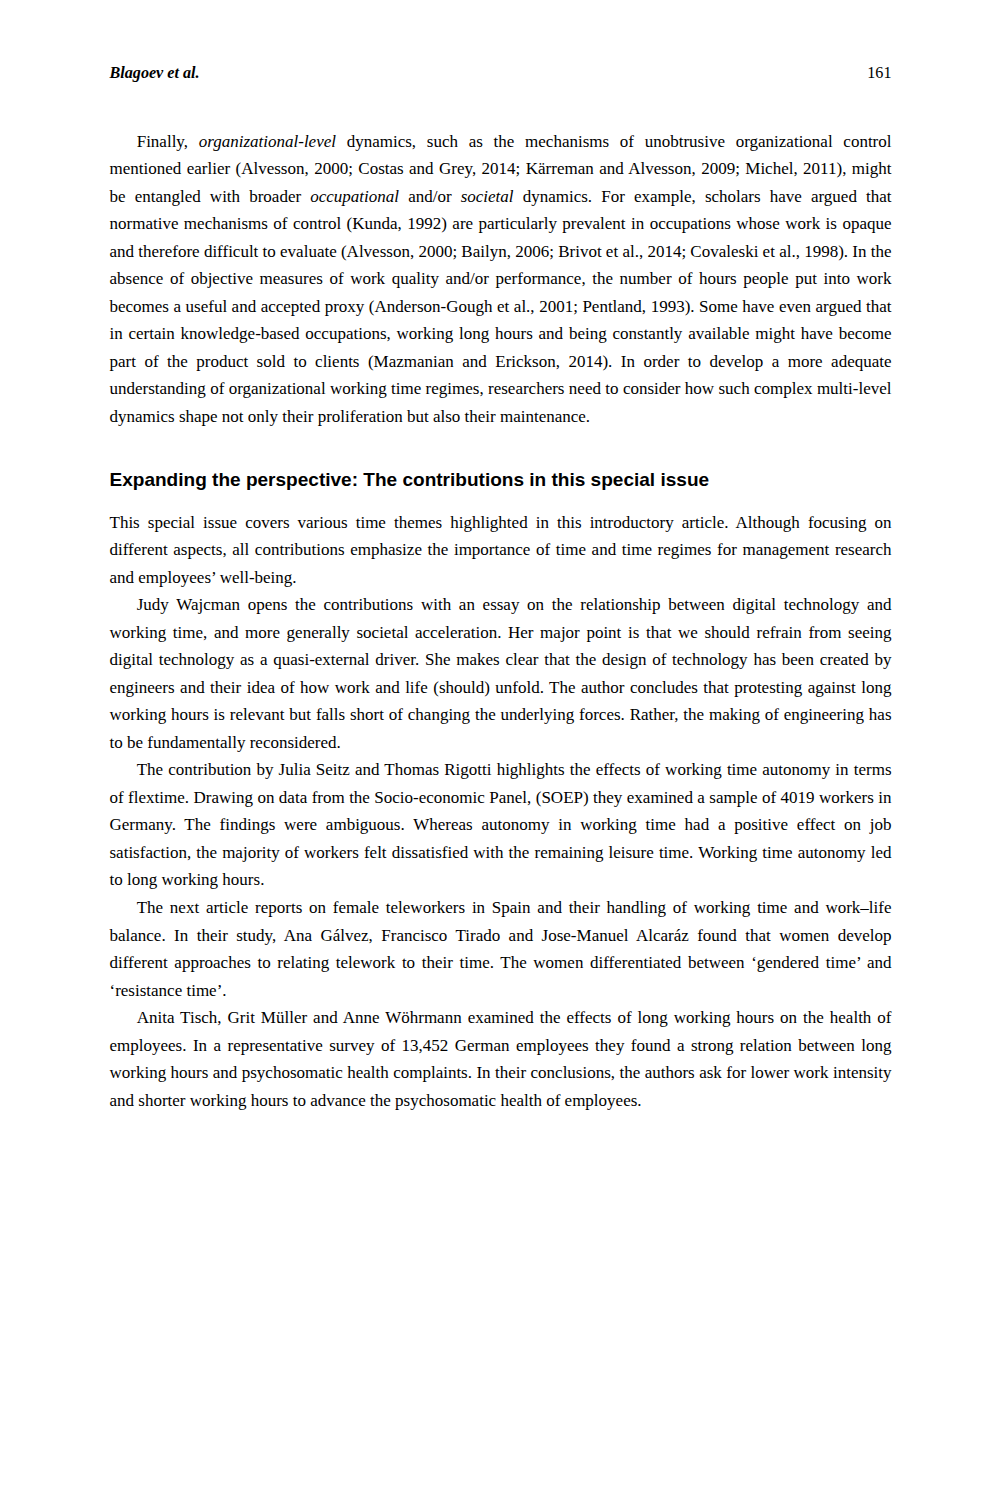Blagoev et al. 161
Finally, organizational-level dynamics, such as the mechanisms of unobtrusive organizational control mentioned earlier (Alvesson, 2000; Costas and Grey, 2014; Kärreman and Alvesson, 2009; Michel, 2011), might be entangled with broader occupational and/or societal dynamics. For example, scholars have argued that normative mechanisms of control (Kunda, 1992) are particularly prevalent in occupations whose work is opaque and therefore difficult to evaluate (Alvesson, 2000; Bailyn, 2006; Brivot et al., 2014; Covaleski et al., 1998). In the absence of objective measures of work quality and/or performance, the number of hours people put into work becomes a useful and accepted proxy (Anderson-Gough et al., 2001; Pentland, 1993). Some have even argued that in certain knowledge-based occupations, working long hours and being constantly available might have become part of the product sold to clients (Mazmanian and Erickson, 2014). In order to develop a more adequate understanding of organizational working time regimes, researchers need to consider how such complex multi-level dynamics shape not only their proliferation but also their maintenance.
Expanding the perspective: The contributions in this special issue
This special issue covers various time themes highlighted in this introductory article. Although focusing on different aspects, all contributions emphasize the importance of time and time regimes for management research and employees’ well-being.
Judy Wajcman opens the contributions with an essay on the relationship between digital technology and working time, and more generally societal acceleration. Her major point is that we should refrain from seeing digital technology as a quasi-external driver. She makes clear that the design of technology has been created by engineers and their idea of how work and life (should) unfold. The author concludes that protesting against long working hours is relevant but falls short of changing the underlying forces. Rather, the making of engineering has to be fundamentally reconsidered.
The contribution by Julia Seitz and Thomas Rigotti highlights the effects of working time autonomy in terms of flextime. Drawing on data from the Socio-economic Panel, (SOEP) they examined a sample of 4019 workers in Germany. The findings were ambiguous. Whereas autonomy in working time had a positive effect on job satisfaction, the majority of workers felt dissatisfied with the remaining leisure time. Working time autonomy led to long working hours.
The next article reports on female teleworkers in Spain and their handling of working time and work–life balance. In their study, Ana Gálvez, Francisco Tirado and Jose-Manuel Alcaráz found that women develop different approaches to relating telework to their time. The women differentiated between ‘gendered time’ and ‘resistance time’.
Anita Tisch, Grit Müller and Anne Wöhrmann examined the effects of long working hours on the health of employees. In a representative survey of 13,452 German employees they found a strong relation between long working hours and psychosomatic health complaints. In their conclusions, the authors ask for lower work intensity and shorter working hours to advance the psychosomatic health of employees.